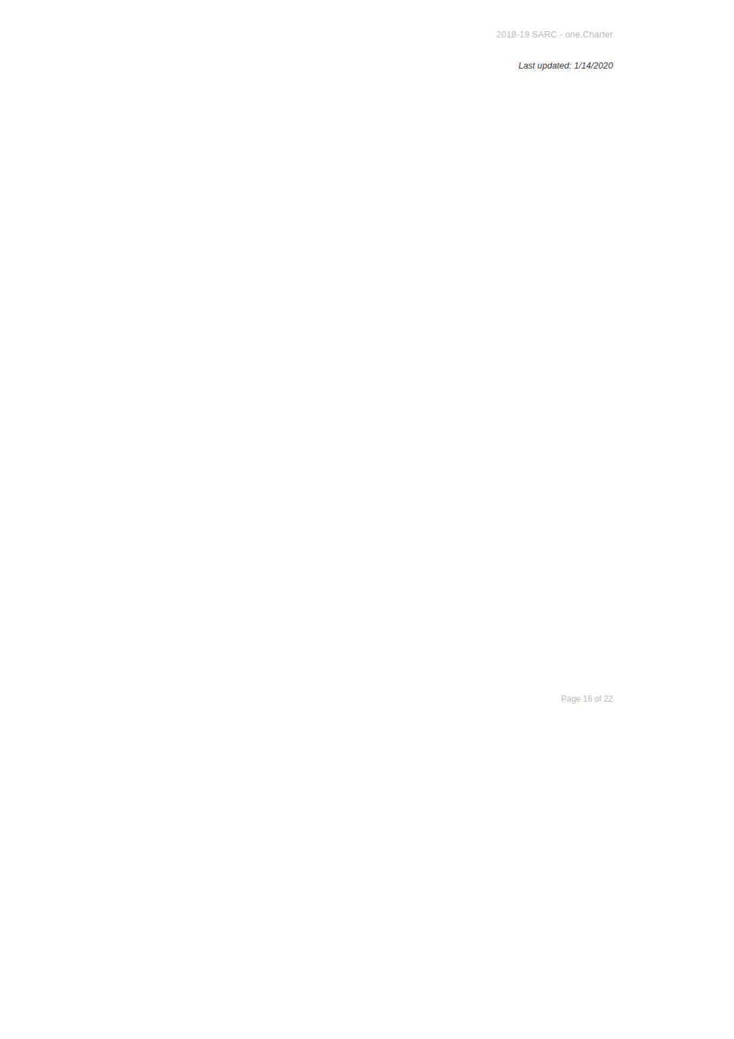2018-19 SARC - one.Charter
Last updated: 1/14/2020
Page 16 of 22